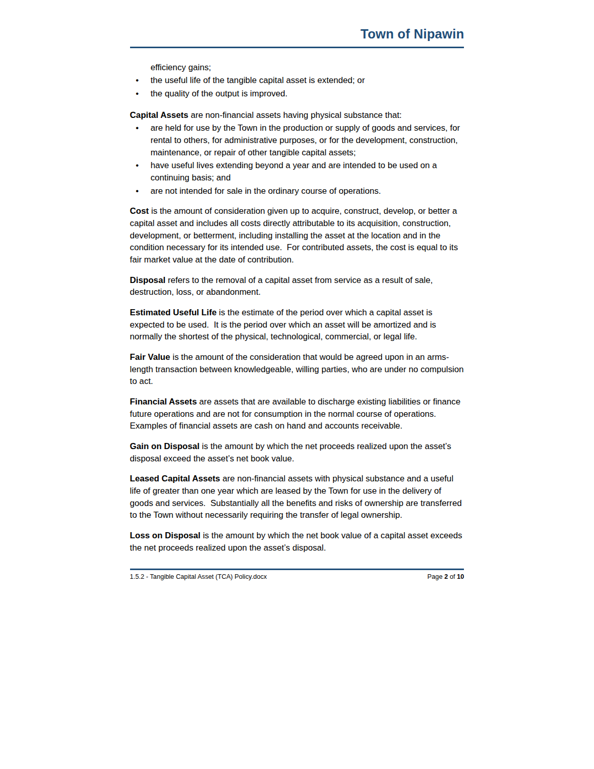Town of Nipawin
efficiency gains;
the useful life of the tangible capital asset is extended; or
the quality of the output is improved.
Capital Assets are non-financial assets having physical substance that:
are held for use by the Town in the production or supply of goods and services, for rental to others, for administrative purposes, or for the development, construction, maintenance, or repair of other tangible capital assets;
have useful lives extending beyond a year and are intended to be used on a continuing basis; and
are not intended for sale in the ordinary course of operations.
Cost is the amount of consideration given up to acquire, construct, develop, or better a capital asset and includes all costs directly attributable to its acquisition, construction, development, or betterment, including installing the asset at the location and in the condition necessary for its intended use. For contributed assets, the cost is equal to its fair market value at the date of contribution.
Disposal refers to the removal of a capital asset from service as a result of sale, destruction, loss, or abandonment.
Estimated Useful Life is the estimate of the period over which a capital asset is expected to be used. It is the period over which an asset will be amortized and is normally the shortest of the physical, technological, commercial, or legal life.
Fair Value is the amount of the consideration that would be agreed upon in an arms-length transaction between knowledgeable, willing parties, who are under no compulsion to act.
Financial Assets are assets that are available to discharge existing liabilities or finance future operations and are not for consumption in the normal course of operations. Examples of financial assets are cash on hand and accounts receivable.
Gain on Disposal is the amount by which the net proceeds realized upon the asset’s disposal exceed the asset’s net book value.
Leased Capital Assets are non-financial assets with physical substance and a useful life of greater than one year which are leased by the Town for use in the delivery of goods and services. Substantially all the benefits and risks of ownership are transferred to the Town without necessarily requiring the transfer of legal ownership.
Loss on Disposal is the amount by which the net book value of a capital asset exceeds the net proceeds realized upon the asset’s disposal.
1.5.2 - Tangible Capital Asset (TCA) Policy.docx
Page 2 of 10